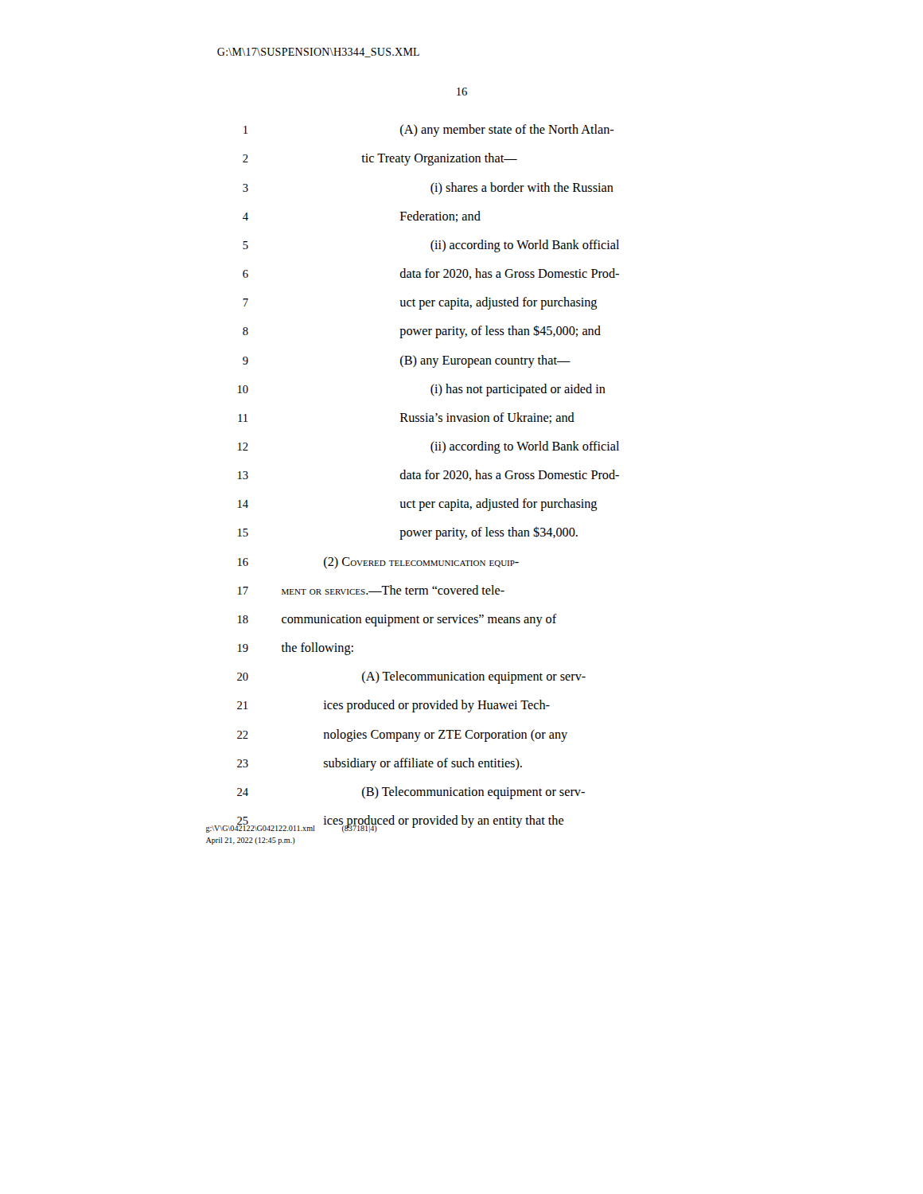G:\M\17\SUSPENSION\H3344_SUS.XML
16
| 1 | (A) any member state of the North Atlan- |
| 2 | tic Treaty Organization that— |
| 3 | (i) shares a border with the Russian |
| 4 | Federation; and |
| 5 | (ii) according to World Bank official |
| 6 | data for 2020, has a Gross Domestic Prod- |
| 7 | uct per capita, adjusted for purchasing |
| 8 | power parity, of less than $45,000; and |
| 9 | (B) any European country that— |
| 10 | (i) has not participated or aided in |
| 11 | Russia’s invasion of Ukraine; and |
| 12 | (ii) according to World Bank official |
| 13 | data for 2020, has a Gross Domestic Prod- |
| 14 | uct per capita, adjusted for purchasing |
| 15 | power parity, of less than $34,000. |
| 16 | (2) Covered telecommunication equip- |
| 17 | ment or services .—The term “covered tele- |
| 18 | communication equipment or services” means any of |
| 19 | the following: |
| 20 | (A) Telecommunication equipment or serv- |
| 21 | ices produced or provided by Huawei Tech- |
| 22 | nologies Company or ZTE Corporation (or any |
| 23 | subsidiary or affiliate of such entities). |
| 24 | (B) Telecommunication equipment or serv- |
| 25 | ices produced or provided by an entity that the |
g:\V\G\042122\G042122.011.xml(837181|4)
April 21, 2022 (12:45 p.m.)